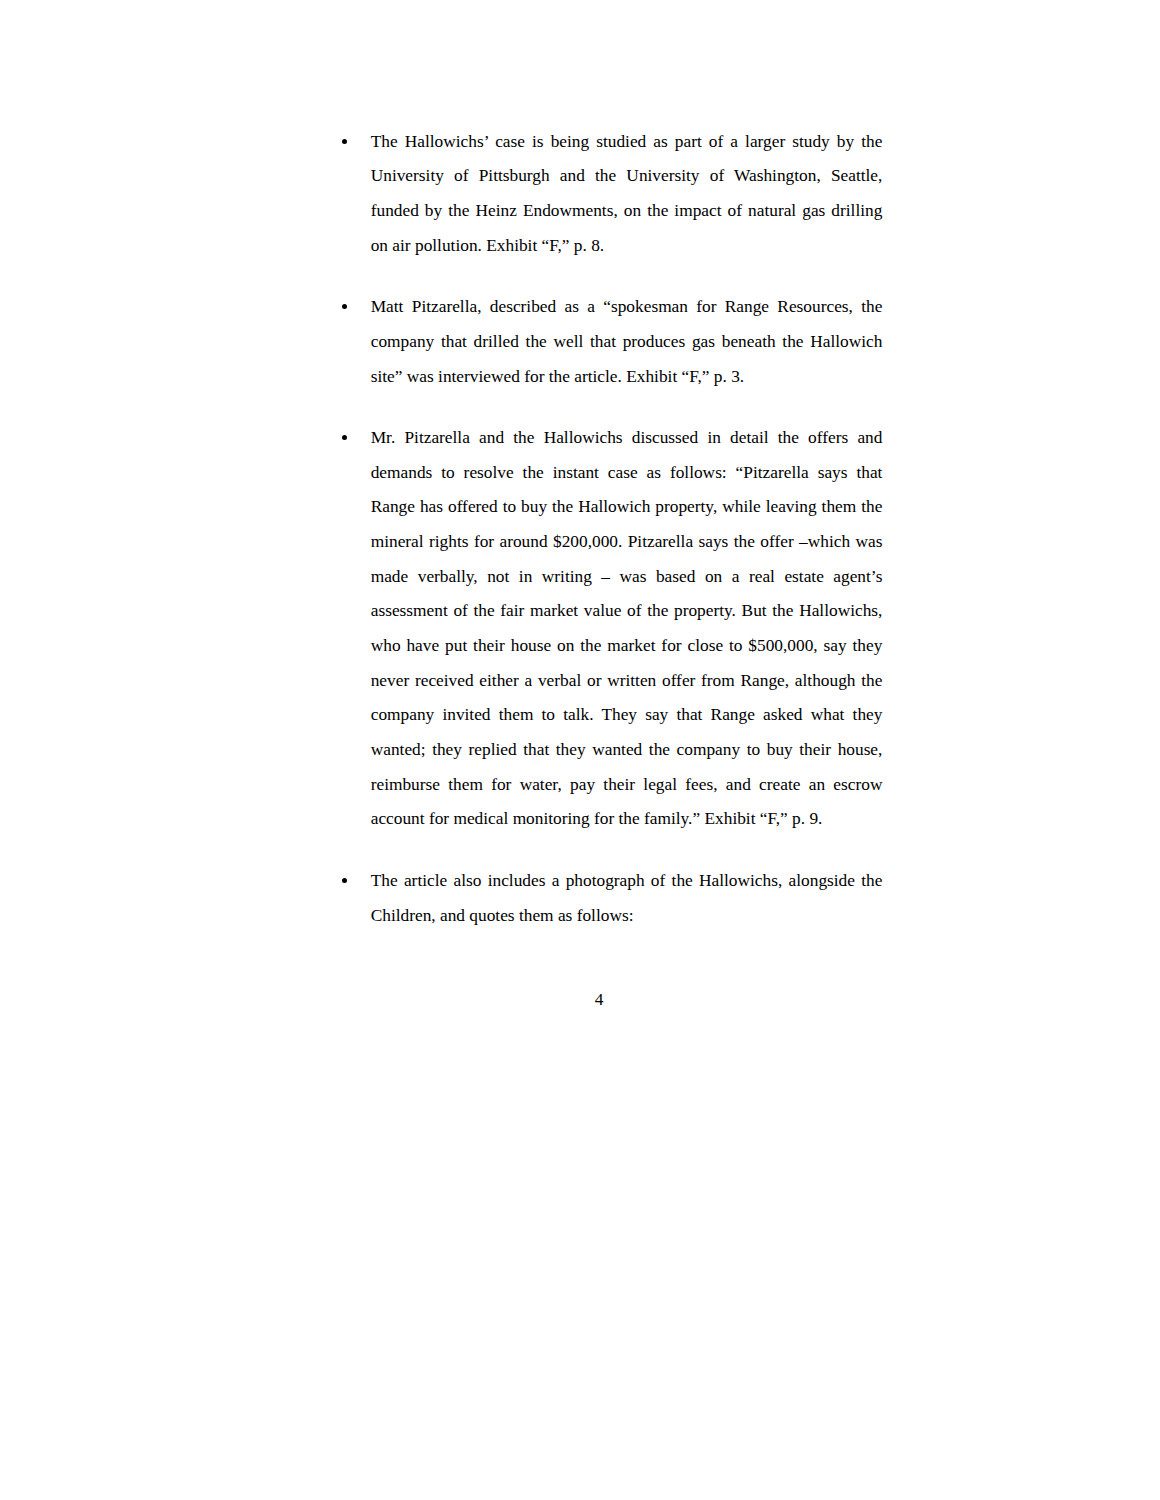The Hallowichs’ case is being studied as part of a larger study by the University of Pittsburgh and the University of Washington, Seattle, funded by the Heinz Endowments, on the impact of natural gas drilling on air pollution. Exhibit “F,” p. 8.
Matt Pitzarella, described as a “spokesman for Range Resources, the company that drilled the well that produces gas beneath the Hallowich site” was interviewed for the article. Exhibit “F,” p. 3.
Mr. Pitzarella and the Hallowichs discussed in detail the offers and demands to resolve the instant case as follows: “Pitzarella says that Range has offered to buy the Hallowich property, while leaving them the mineral rights for around $200,000. Pitzarella says the offer –which was made verbally, not in writing – was based on a real estate agent’s assessment of the fair market value of the property. But the Hallowichs, who have put their house on the market for close to $500,000, say they never received either a verbal or written offer from Range, although the company invited them to talk. They say that Range asked what they wanted; they replied that they wanted the company to buy their house, reimburse them for water, pay their legal fees, and create an escrow account for medical monitoring for the family.” Exhibit “F,” p. 9.
The article also includes a photograph of the Hallowichs, alongside the Children, and quotes them as follows:
4